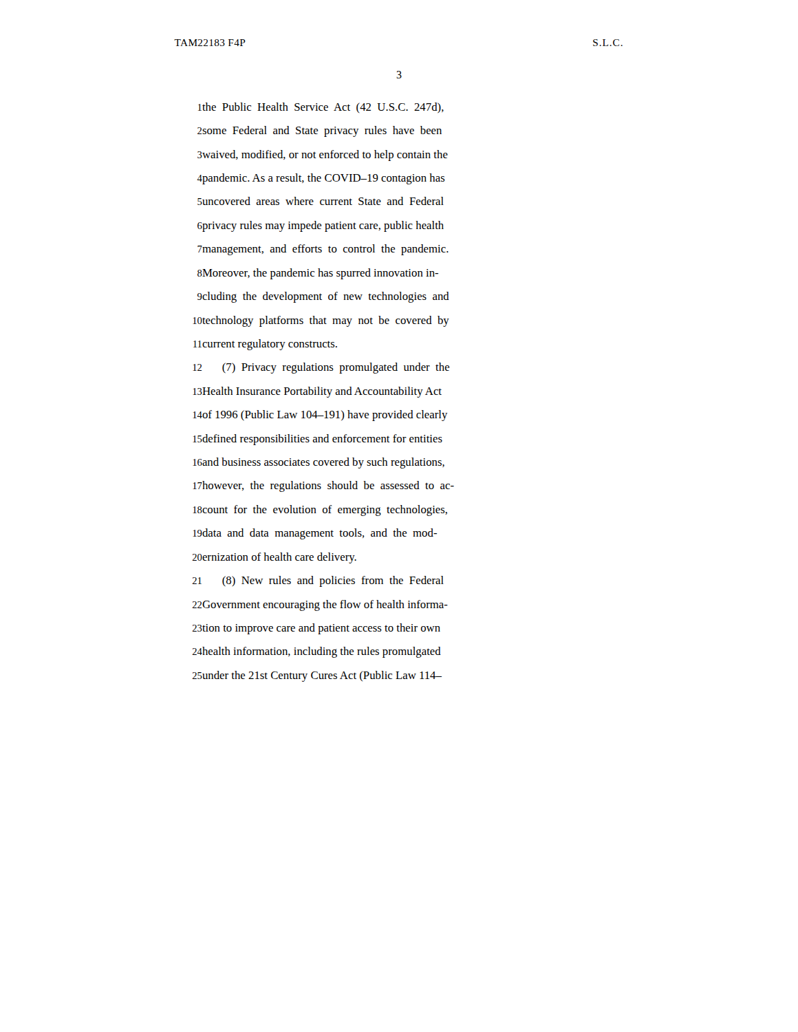TAM22183 F4P
S.L.C.
3
| 1 | the Public Health Service Act (42 U.S.C. 247d), |
| 2 | some Federal and State privacy rules have been |
| 3 | waived, modified, or not enforced to help contain the |
| 4 | pandemic. As a result, the COVID–19 contagion has |
| 5 | uncovered areas where current State and Federal |
| 6 | privacy rules may impede patient care, public health |
| 7 | management, and efforts to control the pandemic. |
| 8 | Moreover, the pandemic has spurred innovation in- |
| 9 | cluding the development of new technologies and |
| 10 | technology platforms that may not be covered by |
| 11 | current regulatory constructs. |
| 12 | (7) Privacy regulations promulgated under the |
| 13 | Health Insurance Portability and Accountability Act |
| 14 | of 1996 (Public Law 104–191) have provided clearly |
| 15 | defined responsibilities and enforcement for entities |
| 16 | and business associates covered by such regulations, |
| 17 | however, the regulations should be assessed to ac- |
| 18 | count for the evolution of emerging technologies, |
| 19 | data and data management tools, and the mod- |
| 20 | ernization of health care delivery. |
| 21 | (8) New rules and policies from the Federal |
| 22 | Government encouraging the flow of health informa- |
| 23 | tion to improve care and patient access to their own |
| 24 | health information, including the rules promulgated |
| 25 | under the 21st Century Cures Act (Public Law 114– |